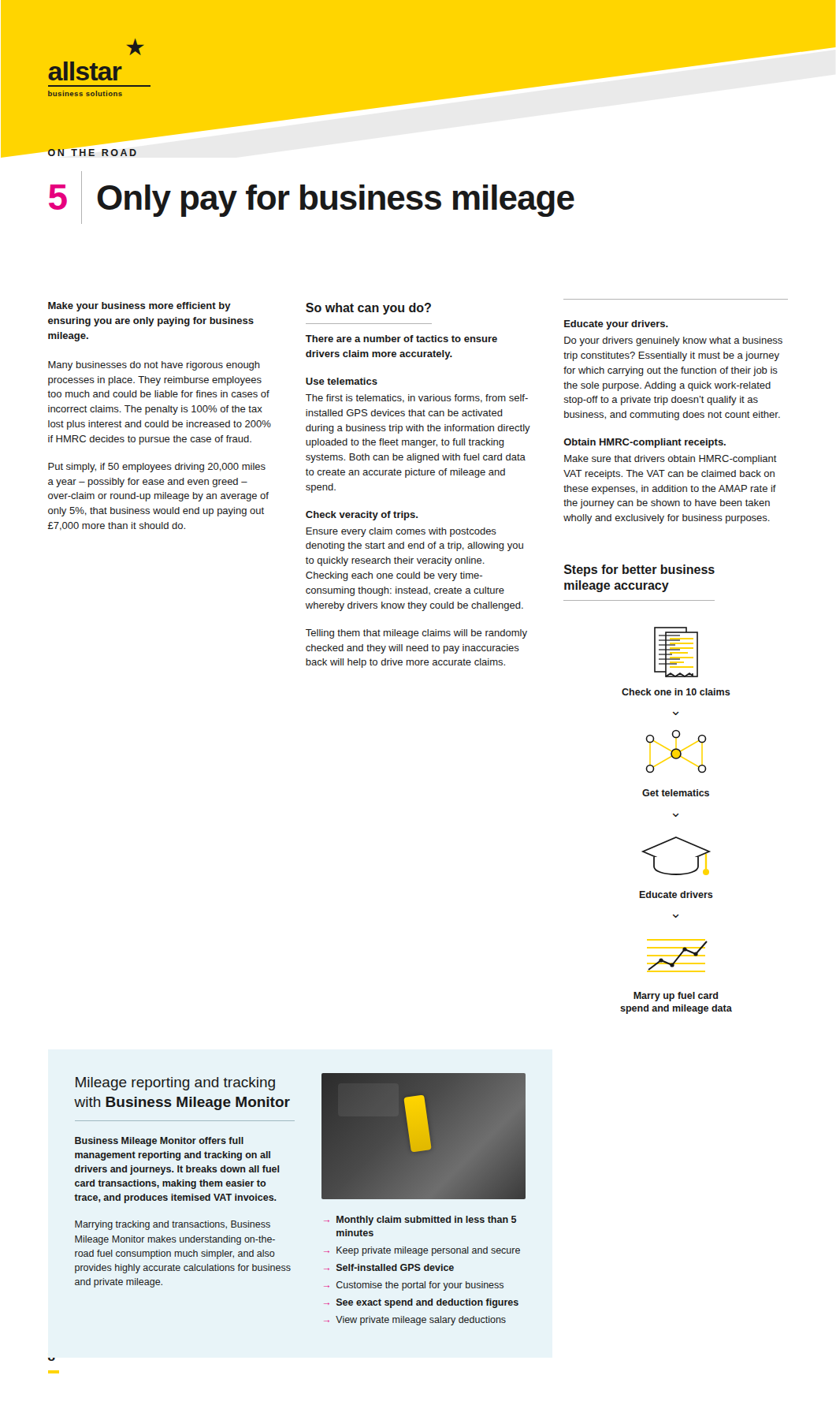★
allstar
business solutions
On the road
5 Only pay for business mileage
Make your business more efficient by ensuring you are only paying for business mileage.
Many businesses do not have rigorous enough processes in place. They reimburse employees too much and could be liable for fines in cases of incorrect claims. The penalty is 100% of the tax lost plus interest and could be increased to 200% if HMRC decides to pursue the case of fraud.
Put simply, if 50 employees driving 20,000 miles a year – possibly for ease and even greed – over-claim or round-up mileage by an average of only 5%, that business would end up paying out £7,000 more than it should do.
So what can you do?
There are a number of tactics to ensure drivers claim more accurately.
Use telematics
The first is telematics, in various forms, from self-installed GPS devices that can be activated during a business trip with the information directly uploaded to the fleet manger, to full tracking systems. Both can be aligned with fuel card data to create an accurate picture of mileage and spend.
Check veracity of trips.
Ensure every claim comes with postcodes denoting the start and end of a trip, allowing you to quickly research their veracity online. Checking each one could be very time-consuming though: instead, create a culture whereby drivers know they could be challenged.
Telling them that mileage claims will be randomly checked and they will need to pay inaccuracies back will help to drive more accurate claims.
Educate your drivers.
Do your drivers genuinely know what a business trip constitutes? Essentially it must be a journey for which carrying out the function of their job is the sole purpose. Adding a quick work-related stop-off to a private trip doesn’t qualify it as business, and commuting does not count either.
Obtain HMRC-compliant receipts.
Make sure that drivers obtain HMRC-compliant VAT receipts. The VAT can be claimed back on these expenses, in addition to the AMAP rate if the journey can be shown to have been taken wholly and exclusively for business purposes.
Steps for better business
mileage accuracy
Check one in 10 claims
⌄
Get telematics
⌄
Educate drivers
⌄
Marry up fuel card
spend and mileage data
Mileage reporting and tracking
with Business Mileage Monitor
Business Mileage Monitor offers full management reporting and tracking on all drivers and journeys. It breaks down all fuel card transactions, making them easier to trace, and produces itemised VAT invoices.
Marrying tracking and transactions, Business Mileage Monitor makes understanding on-the-road fuel consumption much simpler, and also provides highly accurate calculations for business and private mileage.
Monthly claim submitted in less than 5 minutes
Keep private mileage personal and secure
Self-installed GPS device
Customise the portal for your business
See exact spend and deduction figures
View private mileage salary deductions
8